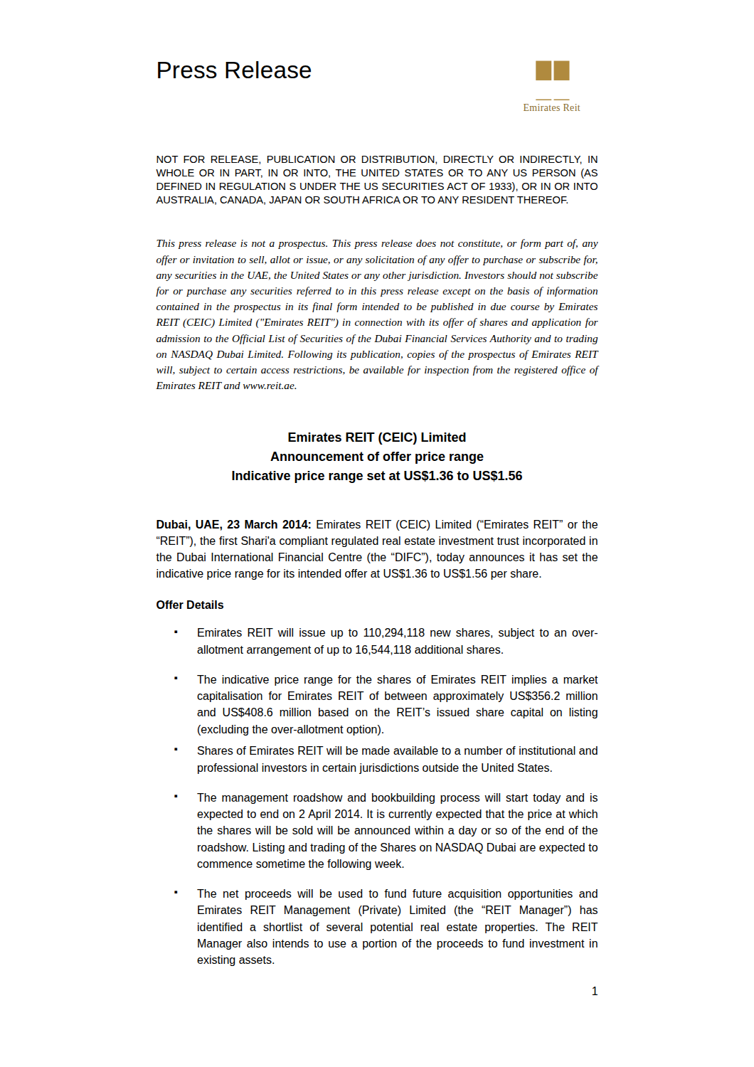Press Release
■■
■■
Emirates Reit
NOT FOR RELEASE, PUBLICATION OR DISTRIBUTION, DIRECTLY OR INDIRECTLY, IN WHOLE OR IN PART, IN OR INTO, THE UNITED STATES OR TO ANY US PERSON (AS DEFINED IN REGULATION S UNDER THE US SECURITIES ACT OF 1933), OR IN OR INTO AUSTRALIA, CANADA, JAPAN OR SOUTH AFRICA OR TO ANY RESIDENT THEREOF.
This press release is not a prospectus. This press release does not constitute, or form part of, any offer or invitation to sell, allot or issue, or any solicitation of any offer to purchase or subscribe for, any securities in the UAE, the United States or any other jurisdiction. Investors should not subscribe for or purchase any securities referred to in this press release except on the basis of information contained in the prospectus in its final form intended to be published in due course by Emirates REIT (CEIC) Limited ("Emirates REIT") in connection with its offer of shares and application for admission to the Official List of Securities of the Dubai Financial Services Authority and to trading on NASDAQ Dubai Limited. Following its publication, copies of the prospectus of Emirates REIT will, subject to certain access restrictions, be available for inspection from the registered office of Emirates REIT and www.reit.ae.
Emirates REIT (CEIC) Limited
Announcement of offer price range
Indicative price range set at US$1.36 to US$1.56
Dubai, UAE, 23 March 2014: Emirates REIT (CEIC) Limited (“Emirates REIT” or the “REIT”), the first Shari'a compliant regulated real estate investment trust incorporated in the Dubai International Financial Centre (the “DIFC”), today announces it has set the indicative price range for its intended offer at US$1.36 to US$1.56 per share.
Offer Details
Emirates REIT will issue up to 110,294,118 new shares, subject to an over-allotment arrangement of up to 16,544,118 additional shares.
The indicative price range for the shares of Emirates REIT implies a market capitalisation for Emirates REIT of between approximately US$356.2 million and US$408.6 million based on the REIT’s issued share capital on listing (excluding the over-allotment option).
Shares of Emirates REIT will be made available to a number of institutional and professional investors in certain jurisdictions outside the United States.
The management roadshow and bookbuilding process will start today and is expected to end on 2 April 2014. It is currently expected that the price at which the shares will be sold will be announced within a day or so of the end of the roadshow. Listing and trading of the Shares on NASDAQ Dubai are expected to commence sometime the following week.
The net proceeds will be used to fund future acquisition opportunities and Emirates REIT Management (Private) Limited (the “REIT Manager”) has identified a shortlist of several potential real estate properties. The REIT Manager also intends to use a portion of the proceeds to fund investment in existing assets.
1